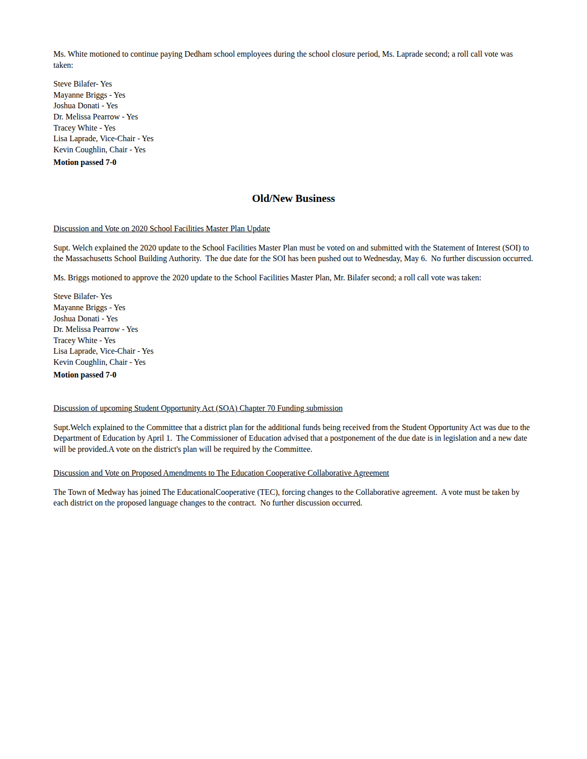Ms. White motioned to continue paying Dedham school employees during the school closure period, Ms. Laprade second; a roll call vote was taken:
Steve Bilafer- Yes
Mayanne Briggs - Yes
Joshua Donati - Yes
Dr. Melissa Pearrow - Yes
Tracey White - Yes
Lisa Laprade, Vice-Chair - Yes
Kevin Coughlin, Chair - Yes
Motion passed 7-0
Old/New Business
Discussion and Vote on 2020 School Facilities Master Plan Update
Supt. Welch explained the 2020 update to the School Facilities Master Plan must be voted on and submitted with the Statement of Interest (SOI) to the Massachusetts School Building Authority. The due date for the SOI has been pushed out to Wednesday, May 6. No further discussion occurred.
Ms. Briggs motioned to approve the 2020 update to the School Facilities Master Plan, Mr. Bilafer second; a roll call vote was taken:
Steve Bilafer- Yes
Mayanne Briggs - Yes
Joshua Donati - Yes
Dr. Melissa Pearrow - Yes
Tracey White - Yes
Lisa Laprade, Vice-Chair - Yes
Kevin Coughlin, Chair - Yes
Motion passed 7-0
Discussion of upcoming Student Opportunity Act (SOA) Chapter 70 Funding submission
Supt.Welch explained to the Committee that a district plan for the additional funds being received from the Student Opportunity Act was due to the Department of Education by April 1. The Commissioner of Education advised that a postponement of the due date is in legislation and a new date will be provided.A vote on the district's plan will be required by the Committee.
Discussion and Vote on Proposed Amendments to The Education Cooperative Collaborative Agreement
The Town of Medway has joined The EducationalCooperative (TEC), forcing changes to the Collaborative agreement. A vote must be taken by each district on the proposed language changes to the contract. No further discussion occurred.